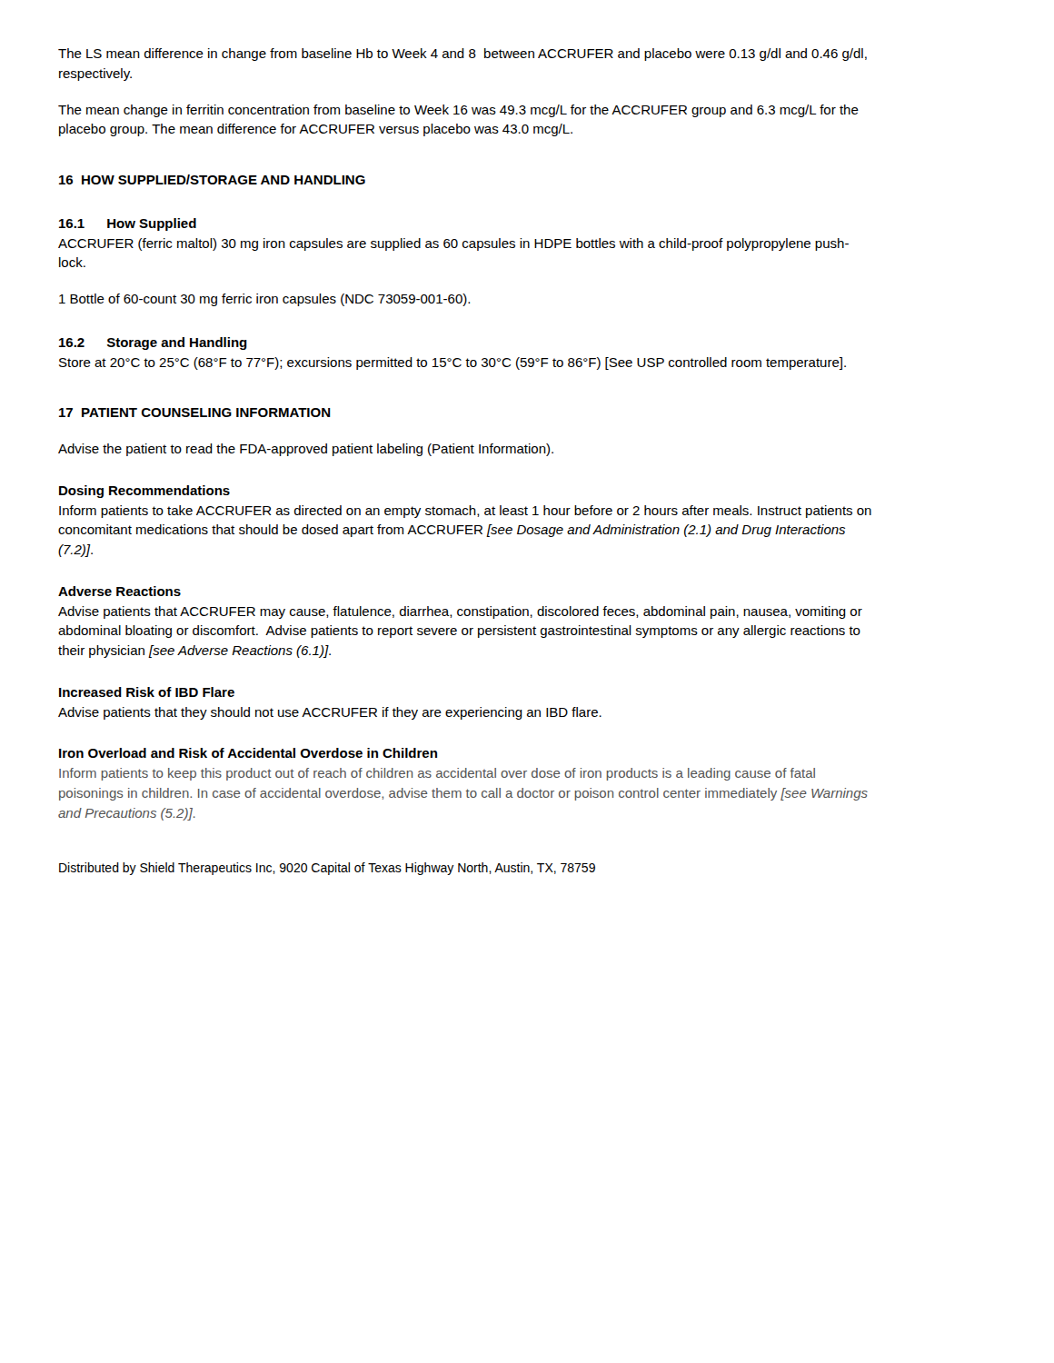The LS mean difference in change from baseline Hb to Week 4 and 8 between ACCRUFER and placebo were 0.13 g/dl and 0.46 g/dl, respectively.
The mean change in ferritin concentration from baseline to Week 16 was 49.3 mcg/L for the ACCRUFER group and 6.3 mcg/L for the placebo group. The mean difference for ACCRUFER versus placebo was 43.0 mcg/L.
16 HOW SUPPLIED/STORAGE AND HANDLING
16.1 How Supplied
ACCRUFER (ferric maltol) 30 mg iron capsules are supplied as 60 capsules in HDPE bottles with a child-proof polypropylene push-lock.
1 Bottle of 60-count 30 mg ferric iron capsules (NDC 73059-001-60).
16.2 Storage and Handling
Store at 20°C to 25°C (68°F to 77°F); excursions permitted to 15°C to 30°C (59°F to 86°F) [See USP controlled room temperature].
17 PATIENT COUNSELING INFORMATION
Advise the patient to read the FDA-approved patient labeling (Patient Information).
Dosing Recommendations
Inform patients to take ACCRUFER as directed on an empty stomach, at least 1 hour before or 2 hours after meals. Instruct patients on concomitant medications that should be dosed apart from ACCRUFER [see Dosage and Administration (2.1) and Drug Interactions (7.2)].
Adverse Reactions
Advise patients that ACCRUFER may cause, flatulence, diarrhea, constipation, discolored feces, abdominal pain, nausea, vomiting or abdominal bloating or discomfort. Advise patients to report severe or persistent gastrointestinal symptoms or any allergic reactions to their physician [see Adverse Reactions (6.1)].
Increased Risk of IBD Flare
Advise patients that they should not use ACCRUFER if they are experiencing an IBD flare.
Iron Overload and Risk of Accidental Overdose in Children
Inform patients to keep this product out of reach of children as accidental over dose of iron products is a leading cause of fatal poisonings in children. In case of accidental overdose, advise them to call a doctor or poison control center immediately [see Warnings and Precautions (5.2)].
Distributed by Shield Therapeutics Inc, 9020 Capital of Texas Highway North, Austin, TX, 78759